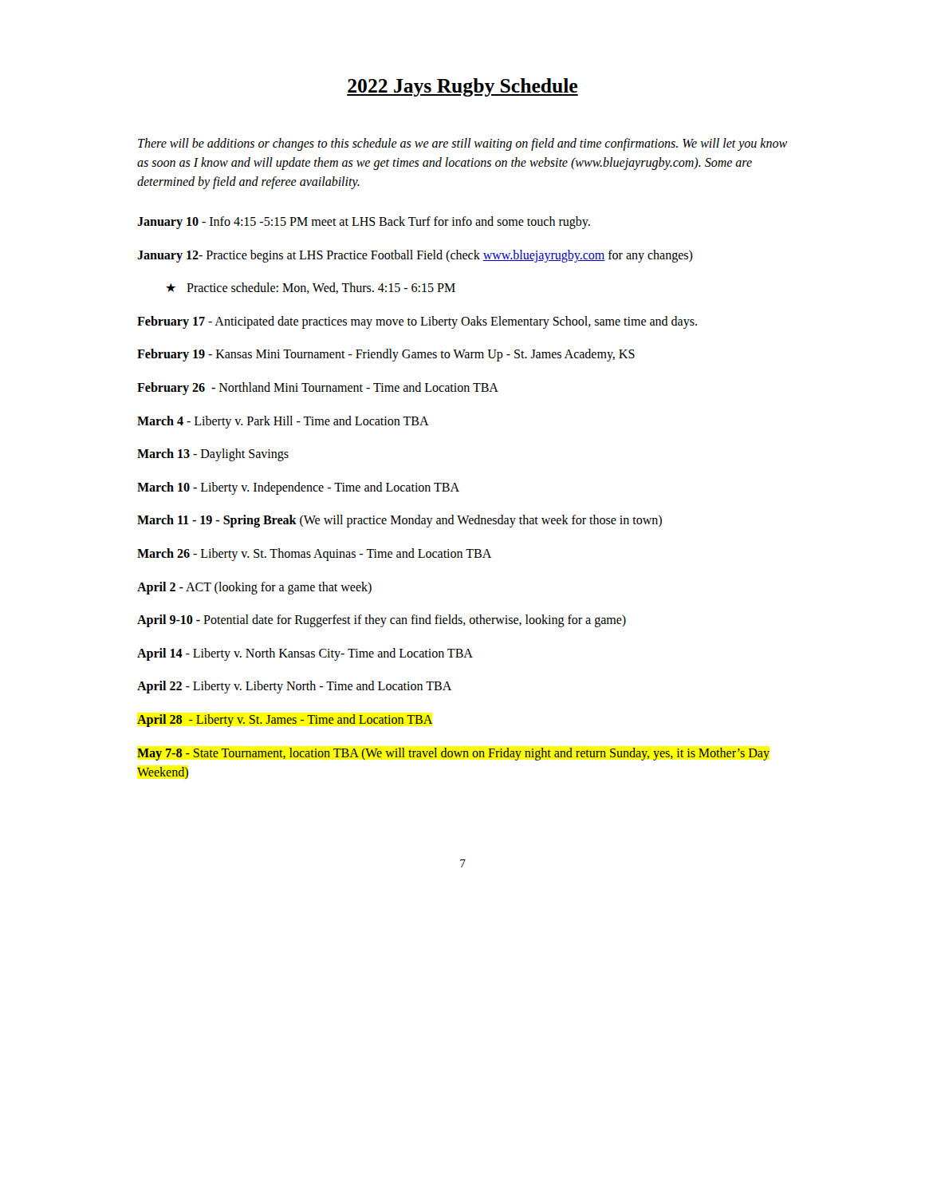2022 Jays Rugby Schedule
There will be additions or changes to this schedule as we are still waiting on field and time confirmations. We will let you know as soon as I know and will update them as we get times and locations on the website (www.bluejayrugby.com). Some are determined by field and referee availability.
January 10 - Info 4:15 -5:15 PM meet at LHS Back Turf for info and some touch rugby.
January 12- Practice begins at LHS Practice Football Field (check www.bluejayrugby.com for any changes)
Practice schedule: Mon, Wed, Thurs. 4:15 - 6:15 PM
February 17 - Anticipated date practices may move to Liberty Oaks Elementary School, same time and days.
February 19 - Kansas Mini Tournament - Friendly Games to Warm Up - St. James Academy, KS
February 26 - Northland Mini Tournament - Time and Location TBA
March 4 - Liberty v. Park Hill - Time and Location TBA
March 13 - Daylight Savings
March 10 - Liberty v. Independence - Time and Location TBA
March 11 - 19 - Spring Break (We will practice Monday and Wednesday that week for those in town)
March 26 - Liberty v. St. Thomas Aquinas - Time and Location TBA
April 2 - ACT (looking for a game that week)
April 9-10 - Potential date for Ruggerfest if they can find fields, otherwise, looking for a game)
April 14 - Liberty v. North Kansas City- Time and Location TBA
April 22 - Liberty v. Liberty North - Time and Location TBA
April 28 - Liberty v. St. James - Time and Location TBA
May 7-8 - State Tournament, location TBA (We will travel down on Friday night and return Sunday, yes, it is Mother’s Day Weekend)
7